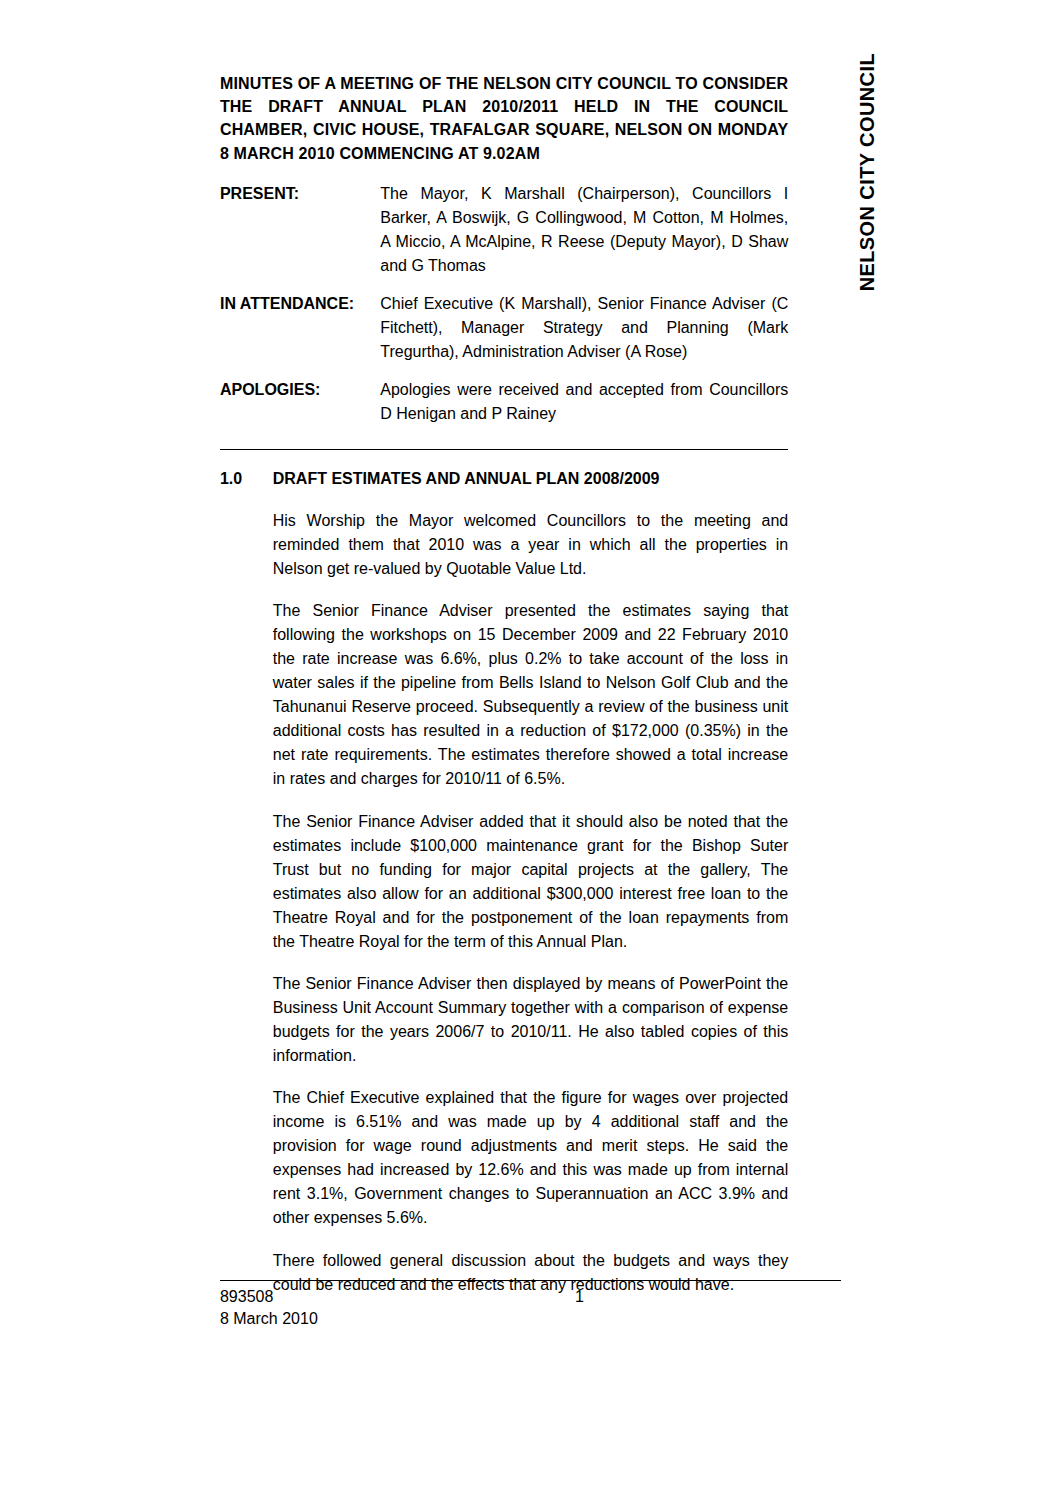NELSON CITY COUNCIL
Minutes of a meeting of the Nelson City Council to consider the draft annual plan 2010/2011 held in the Council Chamber, Civic House, Trafalgar Square, Nelson on Monday 8 March 2010 commencing at 9.02am
| Present: | The Mayor, K Marshall (Chairperson), Councillors I Barker, A Boswijk, G Collingwood, M Cotton, M Holmes, A Miccio, A McAlpine, R Reese (Deputy Mayor), D Shaw and G Thomas |
| In attendance: | Chief Executive (K Marshall), Senior Finance Adviser (C Fitchett), Manager Strategy and Planning (Mark Tregurtha), Administration Adviser (A Rose) |
| Apologies: | Apologies were received and accepted from Councillors D Henigan and P Rainey |
1.0 Draft Estimates and Annual Plan 2008/2009
His Worship the Mayor welcomed Councillors to the meeting and reminded them that 2010 was a year in which all the properties in Nelson get re-valued by Quotable Value Ltd.
The Senior Finance Adviser presented the estimates saying that following the workshops on 15 December 2009 and 22 February 2010 the rate increase was 6.6%, plus 0.2% to take account of the loss in water sales if the pipeline from Bells Island to Nelson Golf Club and the Tahunanui Reserve proceed. Subsequently a review of the business unit additional costs has resulted in a reduction of $172,000 (0.35%) in the net rate requirements. The estimates therefore showed a total increase in rates and charges for 2010/11 of 6.5%.
The Senior Finance Adviser added that it should also be noted that the estimates include $100,000 maintenance grant for the Bishop Suter Trust but no funding for major capital projects at the gallery, The estimates also allow for an additional $300,000 interest free loan to the Theatre Royal and for the postponement of the loan repayments from the Theatre Royal for the term of this Annual Plan.
The Senior Finance Adviser then displayed by means of PowerPoint the Business Unit Account Summary together with a comparison of expense budgets for the years 2006/7 to 2010/11. He also tabled copies of this information.
The Chief Executive explained that the figure for wages over projected income is 6.51% and was made up by 4 additional staff and the provision for wage round adjustments and merit steps. He said the expenses had increased by 12.6% and this was made up from internal rent 3.1%, Government changes to Superannuation an ACC 3.9% and other expenses 5.6%.
There followed general discussion about the budgets and ways they could be reduced and the effects that any reductions would have.
893508
8 March 2010
1